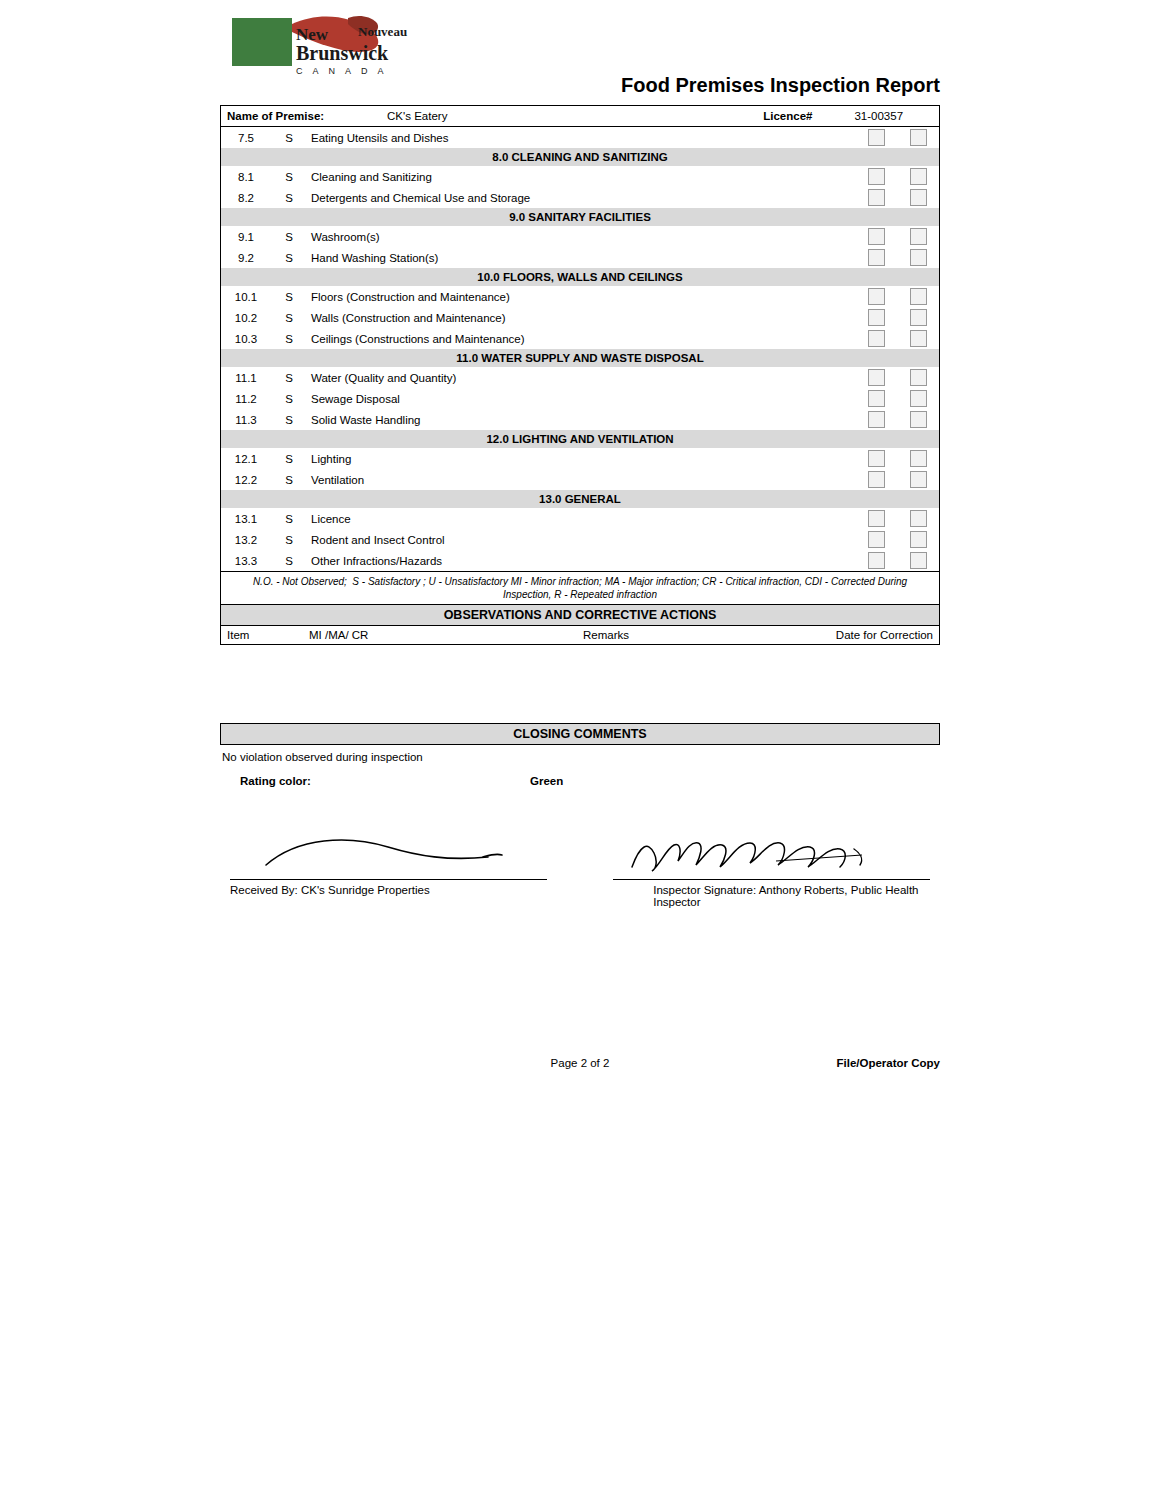New Nouveau Brunswick C A N A D A
Food Premises Inspection Report
| Name of Premise: | CK's Eatery | Licence# | 31-00357 |
| 7.5 | S | Eating Utensils and Dishes | | |
| 8.0 CLEANING AND SANITIZING |
| 8.1 | S | Cleaning and Sanitizing | | |
| 8.2 | S | Detergents and Chemical Use and Storage | | |
| 9.0 SANITARY FACILITIES |
| 9.1 | S | Washroom(s) | | |
| 9.2 | S | Hand Washing Station(s) | | |
| 10.0 FLOORS, WALLS AND CEILINGS |
| 10.1 | S | Floors (Construction and Maintenance) | | |
| 10.2 | S | Walls (Construction and Maintenance) | | |
| 10.3 | S | Ceilings (Constructions and Maintenance) | | |
| 11.0 WATER SUPPLY AND WASTE DISPOSAL |
| 11.1 | S | Water (Quality and Quantity) | | |
| 11.2 | S | Sewage Disposal | | |
| 11.3 | S | Solid Waste Handling | | |
| 12.0 LIGHTING AND VENTILATION |
| 12.1 | S | Lighting | | |
| 12.2 | S | Ventilation | | |
| 13.0 GENERAL |
| 13.1 | S | Licence | | |
| 13.2 | S | Rodent and Insect Control | | |
| 13.3 | S | Other Infractions/Hazards | | |
N.O. - Not Observed; S - Satisfactory ; U - Unsatisfactory MI - Minor infraction; MA - Major infraction; CR - Critical infraction, CDI - Corrected During Inspection, R - Repeated infraction
OBSERVATIONS AND CORRECTIVE ACTIONS
| Item | MI /MA/ CR | Remarks | Date for Correction |
CLOSING COMMENTS
No violation observed during inspection
Rating color: Green
Received By: CK's Sunridge Properties
Inspector Signature: Anthony Roberts, Public Health Inspector
Page 2 of 2
File/Operator Copy